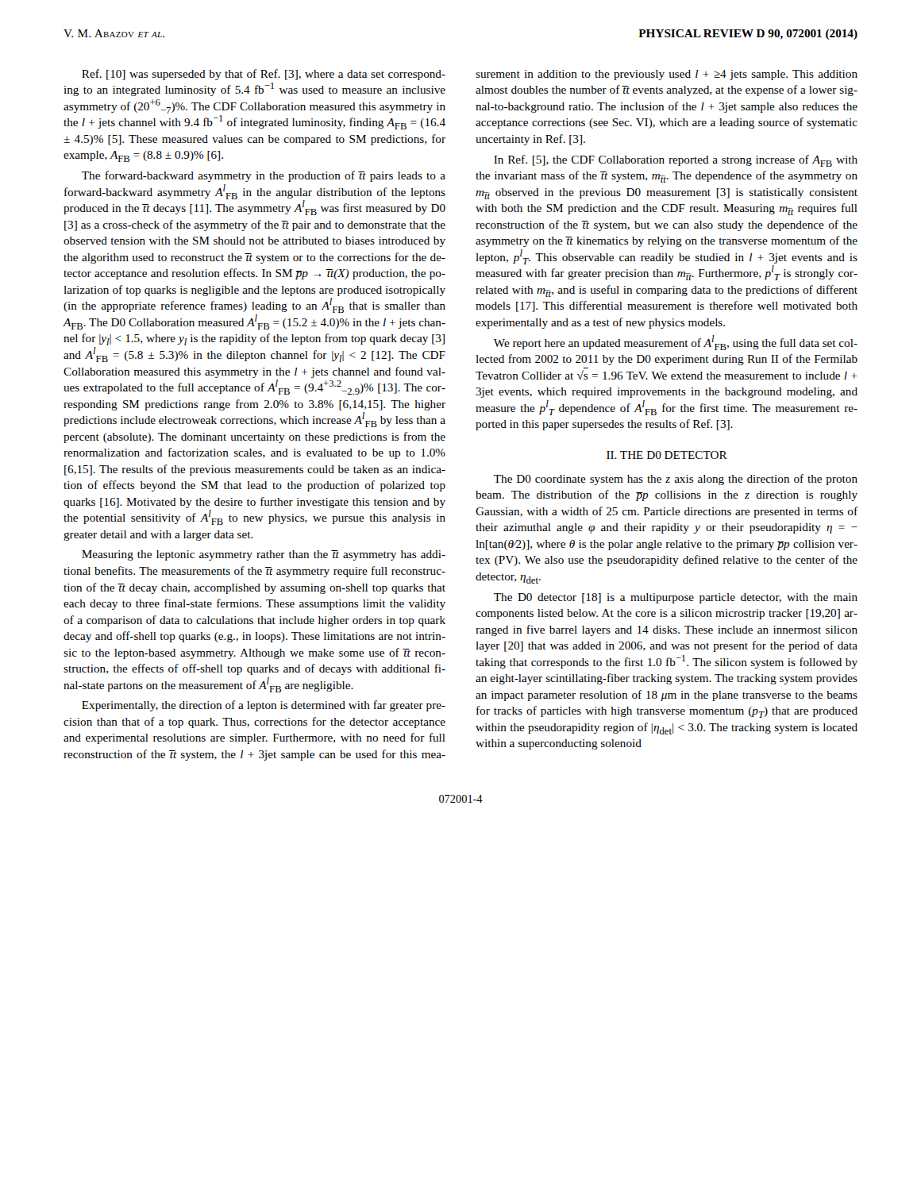V. M. Abazov et al.
PHYSICAL REVIEW D 90, 072001 (2014)
Ref. [10] was superseded by that of Ref. [3], where a data set corresponding to an integrated luminosity of 5.4 fb−1 was used to measure an inclusive asymmetry of (20+6−7)%. The CDF Collaboration measured this asymmetry in the l + jets channel with 9.4 fb−1 of integrated luminosity, finding AFB = (16.4 ± 4.5)% [5]. These measured values can be compared to SM predictions, for example, AFB = (8.8 ± 0.9)% [6].
The forward-backward asymmetry in the production of t̅t pairs leads to a forward-backward asymmetry AlFB in the angular distribution of the leptons produced in the t̅t decays [11]. The asymmetry AlFB was first measured by D0 [3] as a cross-check of the asymmetry of the t̅t pair and to demonstrate that the observed tension with the SM should not be attributed to biases introduced by the algorithm used to reconstruct the t̅t system or to the corrections for the detector acceptance and resolution effects. In SM p̅p → t̅t(X) production, the polarization of top quarks is negligible and the leptons are produced isotropically (in the appropriate reference frames) leading to an AlFB that is smaller than AFB. The D0 Collaboration measured AlFB = (15.2 ± 4.0)% in the l + jets channel for |yl| < 1.5, where yl is the rapidity of the lepton from top quark decay [3] and AlFB = (5.8 ± 5.3)% in the dilepton channel for |yl| < 2 [12]. The CDF Collaboration measured this asymmetry in the l + jets channel and found values extrapolated to the full acceptance of AlFB = (9.4+3.2−2.9)% [13]. The corresponding SM predictions range from 2.0% to 3.8% [6,14,15]. The higher predictions include electroweak corrections, which increase AlFB by less than a percent (absolute). The dominant uncertainty on these predictions is from the renormalization and factorization scales, and is evaluated to be up to 1.0% [6,15]. The results of the previous measurements could be taken as an indication of effects beyond the SM that lead to the production of polarized top quarks [16]. Motivated by the desire to further investigate this tension and by the potential sensitivity of AlFB to new physics, we pursue this analysis in greater detail and with a larger data set.
Measuring the leptonic asymmetry rather than the t̅t asymmetry has additional benefits. The measurements of the t̅t asymmetry require full reconstruction of the t̅t decay chain, accomplished by assuming on-shell top quarks that each decay to three final-state fermions. These assumptions limit the validity of a comparison of data to calculations that include higher orders in top quark decay and off-shell top quarks (e.g., in loops). These limitations are not intrinsic to the lepton-based asymmetry. Although we make some use of t̅t reconstruction, the effects of off-shell top quarks and of decays with additional final-state partons on the measurement of AlFB are negligible.
Experimentally, the direction of a lepton is determined with far greater precision than that of a top quark. Thus, corrections for the detector acceptance and experimental resolutions are simpler. Furthermore, with no need for full reconstruction of the t̅t system, the l + 3jet sample can be used for this measurement in addition to the previously used l + ≥4 jets sample. This addition almost doubles the number of t̅t events analyzed, at the expense of a lower signal-to-background ratio. The inclusion of the l + 3jet sample also reduces the acceptance corrections (see Sec. VI), which are a leading source of systematic uncertainty in Ref. [3].
In Ref. [5], the CDF Collaboration reported a strong increase of AFB with the invariant mass of the t̅t system, mt̅t. The dependence of the asymmetry on mt̅t observed in the previous D0 measurement [3] is statistically consistent with both the SM prediction and the CDF result. Measuring mt̅t requires full reconstruction of the t̅t system, but we can also study the dependence of the asymmetry on the t̅t kinematics by relying on the transverse momentum of the lepton, plT. This observable can readily be studied in l + 3jet events and is measured with far greater precision than mt̅t. Furthermore, plT is strongly correlated with mt̅t, and is useful in comparing data to the predictions of different models [17]. This differential measurement is therefore well motivated both experimentally and as a test of new physics models.
We report here an updated measurement of AlFB, using the full data set collected from 2002 to 2011 by the D0 experiment during Run II of the Fermilab Tevatron Collider at √s = 1.96 TeV. We extend the measurement to include l + 3jet events, which required improvements in the background modeling, and measure the plT dependence of AlFB for the first time. The measurement reported in this paper supersedes the results of Ref. [3].
II. THE D0 DETECTOR
The D0 coordinate system has the z axis along the direction of the proton beam. The distribution of the p̅p collisions in the z direction is roughly Gaussian, with a width of 25 cm. Particle directions are presented in terms of their azimuthal angle φ and their rapidity y or their pseudorapidity η = − ln[tan(θ⁄2)], where θ is the polar angle relative to the primary p̅p collision vertex (PV). We also use the pseudorapidity defined relative to the center of the detector, ηdet.
The D0 detector [18] is a multipurpose particle detector, with the main components listed below. At the core is a silicon microstrip tracker [19,20] arranged in five barrel layers and 14 disks. These include an innermost silicon layer [20] that was added in 2006, and was not present for the period of data taking that corresponds to the first 1.0 fb−1. The silicon system is followed by an eight-layer scintillating-fiber tracking system. The tracking system provides an impact parameter resolution of 18 μm in the plane transverse to the beams for tracks of particles with high transverse momentum (pT) that are produced within the pseudorapidity region of |ηdet| < 3.0. The tracking system is located within a superconducting solenoid
072001-4